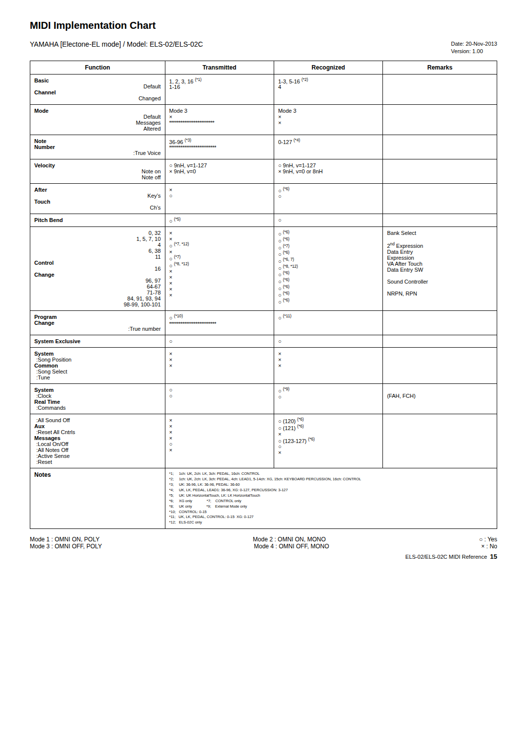MIDI Implementation Chart
YAMAHA [Electone-EL mode] / Model: ELS-02/ELS-02C
Date: 20-Nov-2013
Version: 1.00
| Function | Transmitted | Recognized | Remarks |
| --- | --- | --- | --- |
| Basic Default Channel Changed | 1, 2, 3, 16 (*1) 1-16 | 1-3, 5-16 (*2) 4 | |
| Mode Default Messages Altered | Mode 3 × ************************ | Mode 3 × × | |
| Note Number :True Voice | 36-96 (*3) ************************* | 0-127 (*4) | |
| Velocity Note on Note off | ○ 9nH, v=1-127 × 9nH, v=0 | ○ 9nH, v=1-127 × 9nH, v=0 or 8nH | |
| After Key’s Touch Ch’s | × ○ | ○ (*6) ○ | |
| Pitch Bend | ○ (*5) | ○ | |
| 0, 32 1, 5, 7, 10 4 6, 38 11 Control 16 Change 96, 97 64-67 71-78 84, 91, 93, 94 98-99, 100-101 | × × ○ (*7, *12) × ○ (*7) ○ (*8, *12) × × × × × | ○ (*6) ○ (*6) ○ (*7) ○ (*6) ○ (*6, 7) ○ (*8, *12) ○ (*6) ○ (*6) ○ (*6) ○ (*6) ○ (*6) | Bank Select 2 nd Expression Data Entry Expression VA After Touch Data Entry SW Sound Controller NRPN, RPN |
| Program Change :True number | ○ (*10) ************************* | ○ (*11) | |
| System Exclusive | ○ | ○ | |
| System :Song Position Common :Song Select :Tune | × × × | × × × | |
| System :Clock Real Time :Commands | ○ ○ | ○ (*9) ○ | (FAH, FCH) |
| :All Sound Off Aux :Reset All Cntrls Messages :Local On/Off :All Notes Off :Active Sense :Reset | × × × × ○ × | ○ (120) (*6) ○ (121) (*6) × ○ (123-127) (*6) ○ × | |
| Notes | *1; 1ch: UK, 2ch: LK, 3ch: PEDAL, 16ch: CONTROL *2; 1ch: UK, 2ch: LK, 3ch: PEDAL, 4ch: LEAD1, 5-14ch: XG, 15ch: KEYBOARD PERCUSSION, 16ch: CONTROL *3; UK: 36-96, LK: 36-96, PEDAL: 36-60 *4; UK, LK, PEDAL, LEAD1: 36-96, XG: 0-127, PERCUSSION: 3-127 *5; UK: UK HorizontalTouch, LK: LK HorizontalTouch *6; XG only *7; CONTROL only *8; UK only *9; External Mode only *10; CONTROL: 0-15 *11; UK, LK, PEDAL, CONTROL: 0-15 XG: 0-127 *12; ELS-02C only |
Mode 1 : OMNI ON, POLY
Mode 2 : OMNI ON, MONO
○ : Yes
Mode 3 : OMNI OFF, POLY
Mode 4 : OMNI OFF, MONO
× : No
ELS-02/ELS-02C MIDI Reference15